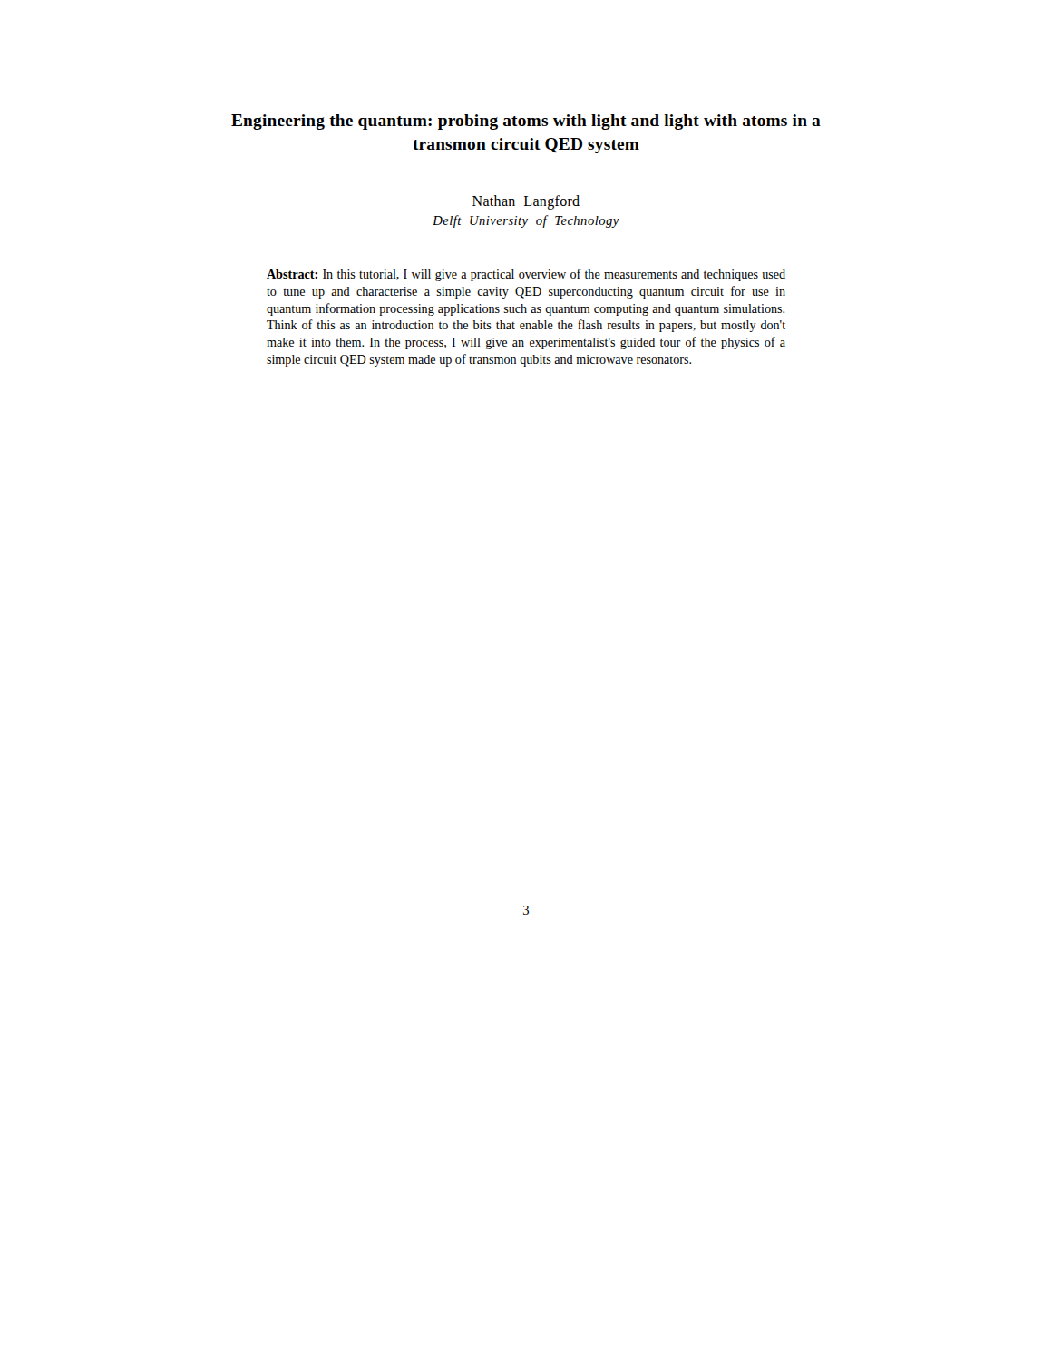Engineering the quantum: probing atoms with light and light with atoms in a transmon circuit QED system
Nathan Langford
Delft University of Technology
Abstract: In this tutorial, I will give a practical overview of the measurements and techniques used to tune up and characterise a simple cavity QED superconducting quantum circuit for use in quantum information processing applications such as quantum computing and quantum simulations. Think of this as an introduction to the bits that enable the flash results in papers, but mostly don't make it into them. In the process, I will give an experimentalist's guided tour of the physics of a simple circuit QED system made up of transmon qubits and microwave resonators.
3